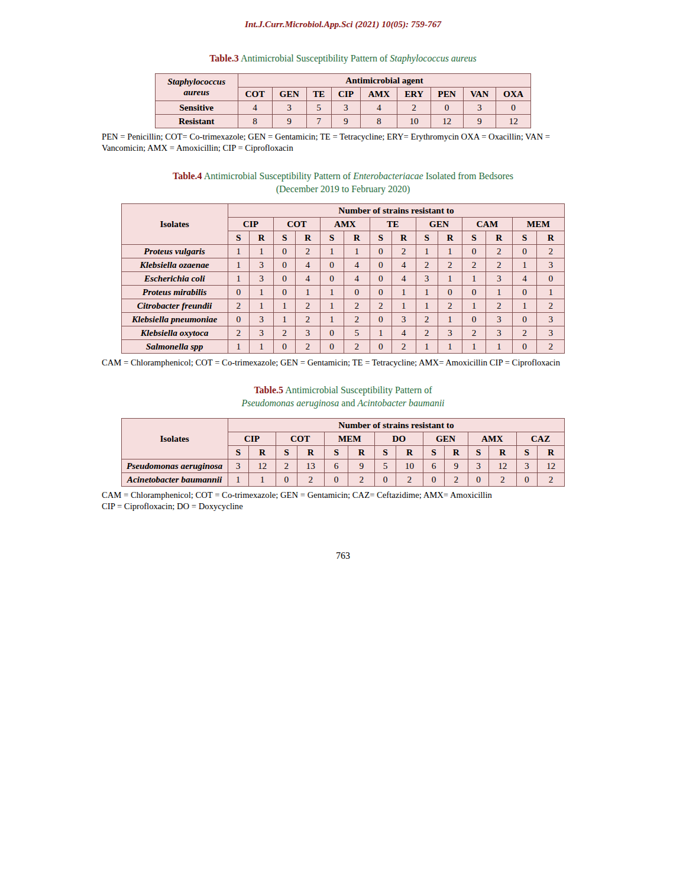Int.J.Curr.Microbiol.App.Sci (2021) 10(05): 759-767
Table.3 Antimicrobial Susceptibility Pattern of Staphylococcus aureus
| Staphylococcus aureus | Antimicrobial agent |
| --- | --- |
| COT | GEN | TE | CIP | AMX | ERY | PEN | VAN | OXA |
| Sensitive | 4 | 3 | 5 | 3 | 4 | 2 | 0 | 3 | 0 |
| Resistant | 8 | 9 | 7 | 9 | 8 | 10 | 12 | 9 | 12 |
PEN = Penicillin; COT= Co-trimexazole; GEN = Gentamicin; TE = Tetracycline; ERY= Erythromycin OXA = Oxacillin; VAN = Vancomicin; AMX = Amoxicillin; CIP = Ciprofloxacin
Table.4 Antimicrobial Susceptibility Pattern of Enterobacteriacae Isolated from Bedsores
(December 2019 to February 2020)
| Isolates | Number of strains resistant to |
| --- | --- |
| CIP | COT | AMX | TE | GEN | CAM | MEM |
| S | R | S | R | S | R | S | R | S | R | S | R | S | R |
| Proteus vulgaris | 1 | 1 | 0 | 2 | 1 | 1 | 0 | 2 | 1 | 1 | 0 | 2 | 0 | 2 |
| Klebsiella ozaenae | 1 | 3 | 0 | 4 | 0 | 4 | 0 | 4 | 2 | 2 | 2 | 2 | 1 | 3 |
| Escherichia coli | 1 | 3 | 0 | 4 | 0 | 4 | 0 | 4 | 3 | 1 | 1 | 3 | 4 | 0 |
| Proteus mirabilis | 0 | 1 | 0 | 1 | 1 | 0 | 0 | 1 | 1 | 0 | 0 | 1 | 0 | 1 |
| Citrobacter freundii | 2 | 1 | 1 | 2 | 1 | 2 | 2 | 1 | 1 | 2 | 1 | 2 | 1 | 2 |
| Klebsiella pneumoniae | 0 | 3 | 1 | 2 | 1 | 2 | 0 | 3 | 2 | 1 | 0 | 3 | 0 | 3 |
| Klebsiella oxytoca | 2 | 3 | 2 | 3 | 0 | 5 | 1 | 4 | 2 | 3 | 2 | 3 | 2 | 3 |
| Salmonella spp | 1 | 1 | 0 | 2 | 0 | 2 | 0 | 2 | 1 | 1 | 1 | 1 | 0 | 2 |
CAM = Chloramphenicol; COT = Co-trimexazole; GEN = Gentamicin; TE = Tetracycline; AMX= Amoxicillin CIP = Ciprofloxacin
Table.5 Antimicrobial Susceptibility Pattern of
Pseudomonas aeruginosa and Acintobacter baumanii
| Isolates | Number of strains resistant to |
| --- | --- |
| CIP | COT | MEM | DO | GEN | AMX | CAZ |
| S | R | S | R | S | R | S | R | S | R | S | R | S | R |
| Pseudomonas aeruginosa | 3 | 12 | 2 | 13 | 6 | 9 | 5 | 10 | 6 | 9 | 3 | 12 | 3 | 12 |
| Acinetobacter baumannii | 1 | 1 | 0 | 2 | 0 | 2 | 0 | 2 | 0 | 2 | 0 | 2 | 0 | 2 |
CAM = Chloramphenicol; COT = Co-trimexazole; GEN = Gentamicin; CAZ= Ceftazidime; AMX= Amoxicillin
CIP = Ciprofloxacin; DO = Doxycycline
763